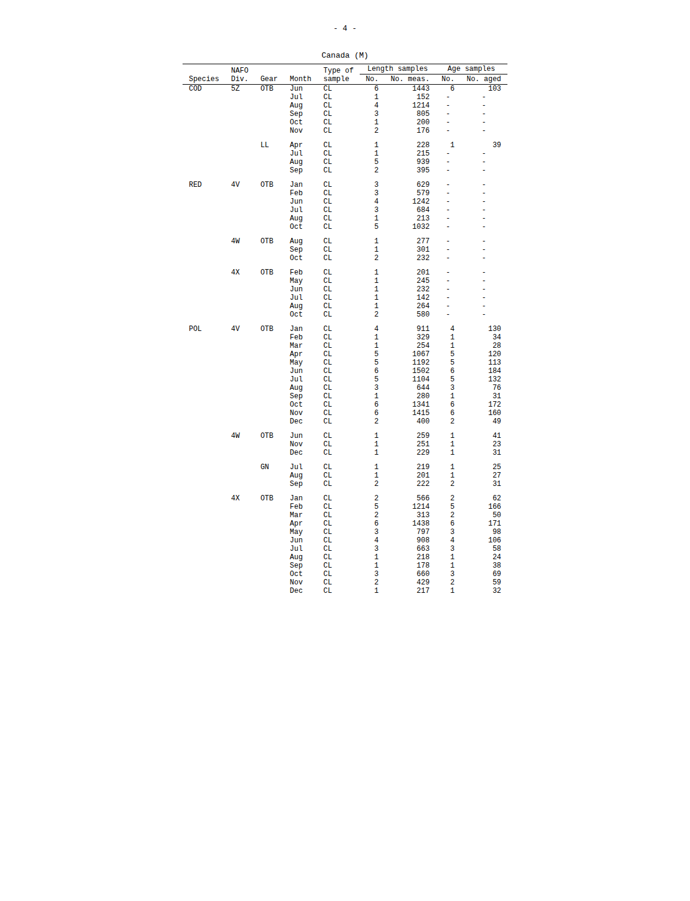- 4 -
Canada (M)
| Species | NAFO Div. | Gear | Month | Type of sample | Length samples | Age samples |
| --- | --- | --- | --- | --- | --- | --- |
| No. | No. meas. | No. | No. aged |
| COD | 5Z | OTB | Jun | CL | 6 | 1443 | 6 | 103 |
| | | | Jul | CL | 1 | 152 | - | - |
| | | | Aug | CL | 4 | 1214 | - | - |
| | | | Sep | CL | 3 | 805 | - | - |
| | | | Oct | CL | 1 | 200 | - | - |
| | | | Nov | CL | 2 | 176 | - | - |
| | | LL | Apr | CL | 1 | 228 | 1 | 39 |
| | | | Jul | CL | 1 | 215 | - | - |
| | | | Aug | CL | 5 | 939 | - | - |
| | | | Sep | CL | 2 | 395 | - | - |
| RED | 4V | OTB | Jan | CL | 3 | 629 | - | - |
| | | | Feb | CL | 3 | 579 | - | - |
| | | | Jun | CL | 4 | 1242 | - | - |
| | | | Jul | CL | 3 | 684 | - | - |
| | | | Aug | CL | 1 | 213 | - | - |
| | | | Oct | CL | 5 | 1032 | - | - |
| | 4W | OTB | Aug | CL | 1 | 277 | - | - |
| | | | Sep | CL | 1 | 301 | - | - |
| | | | Oct | CL | 2 | 232 | - | - |
| | 4X | OTB | Feb | CL | 1 | 201 | - | - |
| | | | May | CL | 1 | 245 | - | - |
| | | | Jun | CL | 1 | 232 | - | - |
| | | | Jul | CL | 1 | 142 | - | - |
| | | | Aug | CL | 1 | 264 | - | - |
| | | | Oct | CL | 2 | 580 | - | - |
| POL | 4V | OTB | Jan | CL | 4 | 911 | 4 | 130 |
| | | | Feb | CL | 1 | 329 | 1 | 34 |
| | | | Mar | CL | 1 | 254 | 1 | 28 |
| | | | Apr | CL | 5 | 1067 | 5 | 120 |
| | | | May | CL | 5 | 1192 | 5 | 113 |
| | | | Jun | CL | 6 | 1502 | 6 | 184 |
| | | | Jul | CL | 5 | 1104 | 5 | 132 |
| | | | Aug | CL | 3 | 644 | 3 | 76 |
| | | | Sep | CL | 1 | 280 | 1 | 31 |
| | | | Oct | CL | 6 | 1341 | 6 | 172 |
| | | | Nov | CL | 6 | 1415 | 6 | 160 |
| | | | Dec | CL | 2 | 400 | 2 | 49 |
| | 4W | OTB | Jun | CL | 1 | 259 | 1 | 41 |
| | | | Nov | CL | 1 | 251 | 1 | 23 |
| | | | Dec | CL | 1 | 229 | 1 | 31 |
| | | GN | Jul | CL | 1 | 219 | 1 | 25 |
| | | | Aug | CL | 1 | 201 | 1 | 27 |
| | | | Sep | CL | 2 | 222 | 2 | 31 |
| | 4X | OTB | Jan | CL | 2 | 566 | 2 | 62 |
| | | | Feb | CL | 5 | 1214 | 5 | 166 |
| | | | Mar | CL | 2 | 313 | 2 | 50 |
| | | | Apr | CL | 6 | 1438 | 6 | 171 |
| | | | May | CL | 3 | 797 | 3 | 98 |
| | | | Jun | CL | 4 | 908 | 4 | 106 |
| | | | Jul | CL | 3 | 663 | 3 | 58 |
| | | | Aug | CL | 1 | 218 | 1 | 24 |
| | | | Sep | CL | 1 | 178 | 1 | 38 |
| | | | Oct | CL | 3 | 660 | 3 | 69 |
| | | | Nov | CL | 2 | 429 | 2 | 59 |
| | | | Dec | CL | 1 | 217 | 1 | 32 |